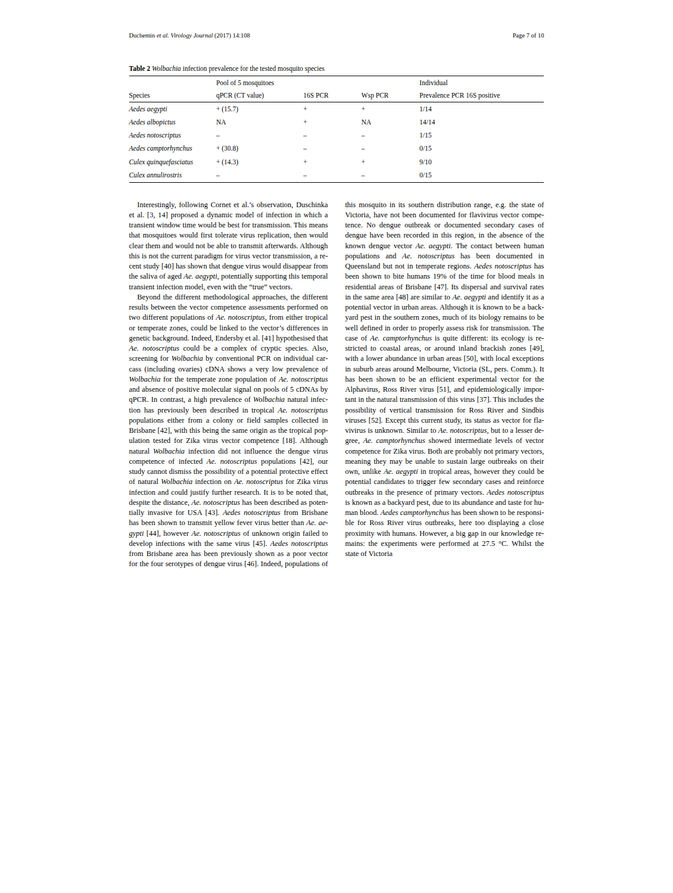Duchemin et al. Virology Journal (2017) 14:108
Page 7 of 10
Table 2 Wolbachia infection prevalence for the tested mosquito species
| | Pool of 5 mosquitoes | Individual |
| --- | --- | --- |
| Species | qPCR (CT value) | 16S PCR | Wsp PCR | Prevalence PCR 16S positive |
| Aedes aegypti | + (15.7) | + | + | 1/14 |
| Aedes albopictus | NA | + | NA | 14/14 |
| Aedes notoscriptus | – | – | – | 1/15 |
| Aedes camptorhynchus | + (30.8) | – | – | 0/15 |
| Culex quinquefasciatus | + (14.3) | + | + | 9/10 |
| Culex annulirostris | – | – | – | 0/15 |
Interestingly, following Cornet et al.’s observation, Duschinka et al. [3, 14] proposed a dynamic model of infection in which a transient window time would be best for transmission. This means that mosquitoes would first tolerate virus replication, then would clear them and would not be able to transmit afterwards. Although this is not the current paradigm for virus vector transmission, a recent study [40] has shown that dengue virus would disappear from the saliva of aged Ae. aegypti, potentially supporting this temporal transient infection model, even with the “true” vectors.
Beyond the different methodological approaches, the different results between the vector competence assessments performed on two different populations of Ae. notoscriptus, from either tropical or temperate zones, could be linked to the vector’s differences in genetic background. Indeed, Endersby et al. [41] hypothesised that Ae. notoscriptus could be a complex of cryptic species. Also, screening for Wolbachia by conventional PCR on individual carcass (including ovaries) cDNA shows a very low prevalence of Wolbachia for the temperate zone population of Ae. notoscriptus and absence of positive molecular signal on pools of 5 cDNAs by qPCR. In contrast, a high prevalence of Wolbachia natural infection has previously been described in tropical Ae. notoscriptus populations either from a colony or field samples collected in Brisbane [42], with this being the same origin as the tropical population tested for Zika virus vector competence [18]. Although natural Wolbachia infection did not influence the dengue virus competence of infected Ae. notoscriptus populations [42], our study cannot dismiss the possibility of a potential protective effect of natural Wolbachia infection on Ae. notoscriptus for Zika virus infection and could justify further research. It is to be noted that, despite the distance, Ae. notoscriptus has been described as potentially invasive for USA [43]. Aedes notoscriptus from Brisbane has been shown to transmit yellow fever virus better than Ae. aegypti [44], however Ae. notoscriptus of unknown origin failed to develop infections with the same virus [45]. Aedes notoscriptus from Brisbane area has been previously shown as a poor vector for the four serotypes of dengue virus [46]. Indeed, populations of this mosquito in its southern distribution range, e.g. the state of Victoria, have not been documented for flavivirus vector competence. No dengue outbreak or documented secondary cases of dengue have been recorded in this region, in the absence of the known dengue vector Ae. aegypti. The contact between human populations and Ae. notoscriptus has been documented in Queensland but not in temperate regions. Aedes notoscriptus has been shown to bite humans 19% of the time for blood meals in residential areas of Brisbane [47]. Its dispersal and survival rates in the same area [48] are similar to Ae. aegypti and identify it as a potential vector in urban areas. Although it is known to be a backyard pest in the southern zones, much of its biology remains to be well defined in order to properly assess risk for transmission. The case of Ae. camptorhynchus is quite different: its ecology is restricted to coastal areas, or around inland brackish zones [49], with a lower abundance in urban areas [50], with local exceptions in suburb areas around Melbourne, Victoria (SL, pers. Comm.). It has been shown to be an efficient experimental vector for the Alphavirus, Ross River virus [51], and epidemiologically important in the natural transmission of this virus [37]. This includes the possibility of vertical transmission for Ross River and Sindbis viruses [52]. Except this current study, its status as vector for flavivirus is unknown. Similar to Ae. notoscriptus, but to a lesser degree, Ae. camptorhynchus showed intermediate levels of vector competence for Zika virus. Both are probably not primary vectors, meaning they may be unable to sustain large outbreaks on their own, unlike Ae. aegypti in tropical areas, however they could be potential candidates to trigger few secondary cases and reinforce outbreaks in the presence of primary vectors. Aedes notoscriptus is known as a backyard pest, due to its abundance and taste for human blood. Aedes camptorhynchus has been shown to be responsible for Ross River virus outbreaks, here too displaying a close proximity with humans. However, a big gap in our knowledge remains: the experiments were performed at 27.5 °C. Whilst the state of Victoria